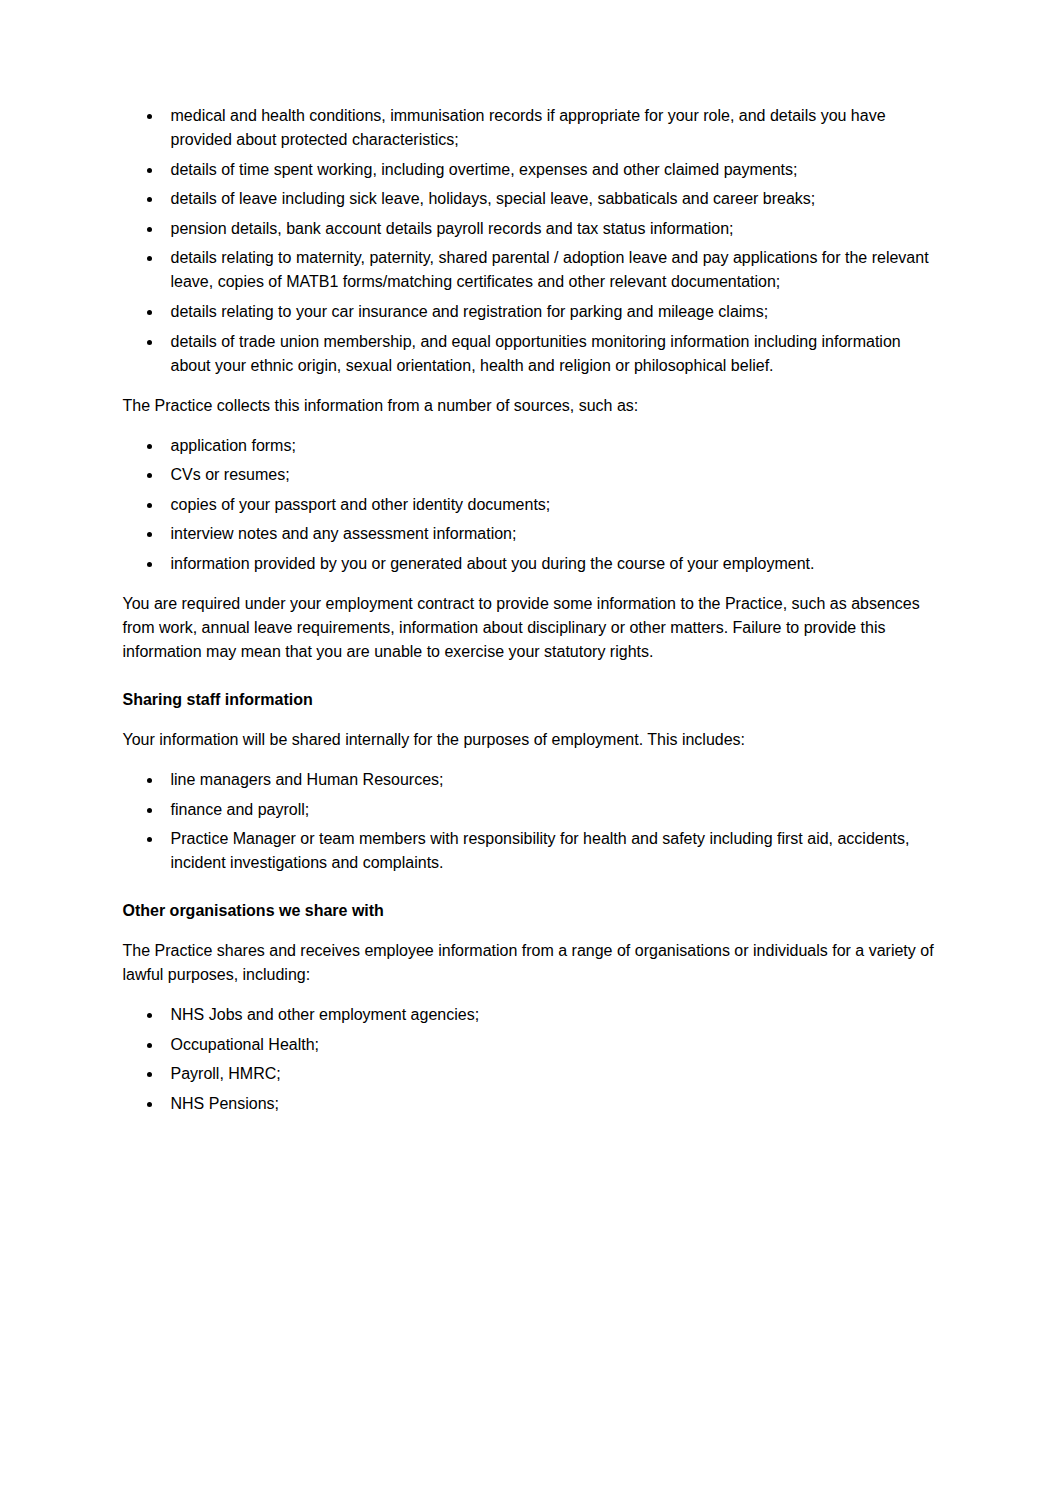medical and health conditions, immunisation records if appropriate for your role, and details you have provided about protected characteristics;
details of time spent working, including overtime, expenses and other claimed payments;
details of leave including sick leave, holidays, special leave, sabbaticals and career breaks;
pension details, bank account details payroll records and tax status information;
details relating to maternity, paternity, shared parental / adoption leave and pay applications for the relevant leave, copies of MATB1 forms/matching certificates and other relevant documentation;
details relating to your car insurance and registration for parking and mileage claims;
details of trade union membership, and equal opportunities monitoring information including information about your ethnic origin, sexual orientation, health and religion or philosophical belief.
The Practice collects this information from a number of sources, such as:
application forms;
CVs or resumes;
copies of your passport and other identity documents;
interview notes and any assessment information;
information provided by you or generated about you during the course of your employment.
You are required under your employment contract to provide some information to the Practice, such as absences from work, annual leave requirements, information about disciplinary or other matters. Failure to provide this information may mean that you are unable to exercise your statutory rights.
Sharing staff information
Your information will be shared internally for the purposes of employment. This includes:
line managers and Human Resources;
finance and payroll;
Practice Manager or team members with responsibility for health and safety including first aid, accidents, incident investigations and complaints.
Other organisations we share with
The Practice shares and receives employee information from a range of organisations or individuals for a variety of lawful purposes, including:
NHS Jobs and other employment agencies;
Occupational Health;
Payroll, HMRC;
NHS Pensions;